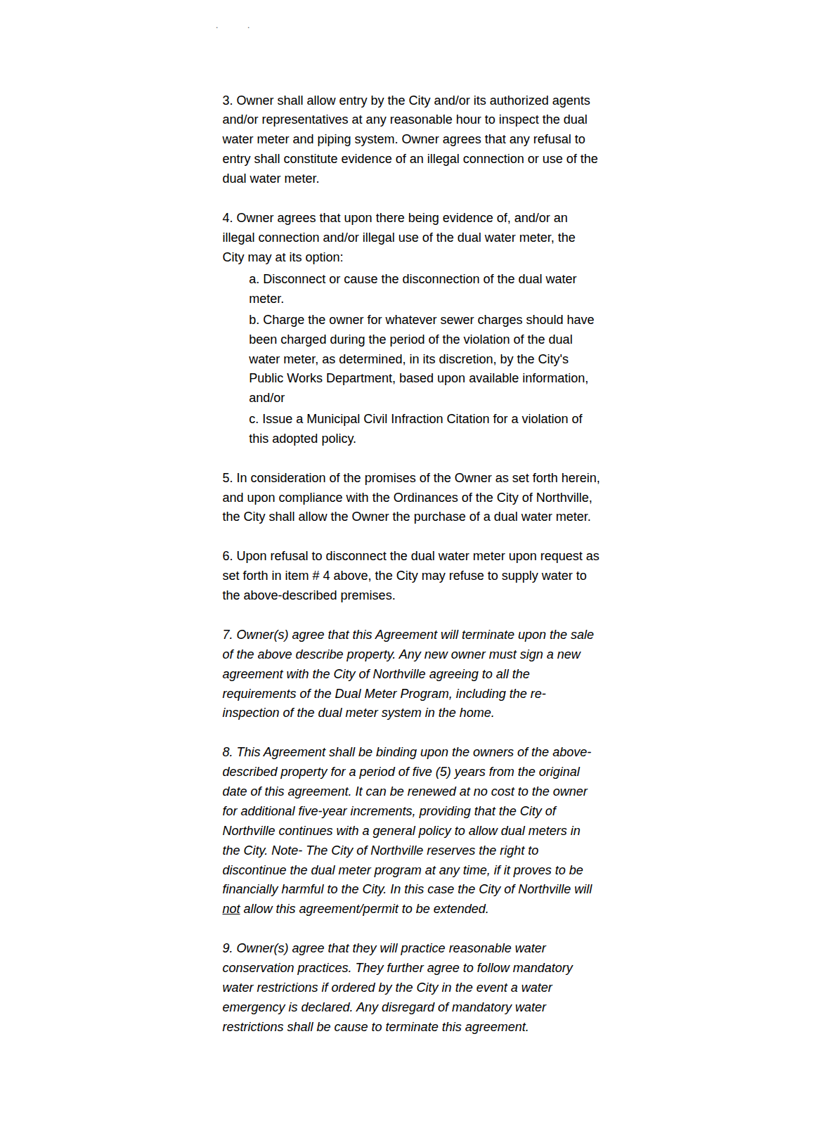. .
3. Owner shall allow entry by the City and/or its authorized agents and/or representatives at any reasonable hour to inspect the dual water meter and piping system. Owner agrees that any refusal to entry shall constitute evidence of an illegal connection or use of the dual water meter.
4. Owner agrees that upon there being evidence of, and/or an illegal connection and/or illegal use of the dual water meter, the City may at its option:
a. Disconnect or cause the disconnection of the dual water meter.
b. Charge the owner for whatever sewer charges should have been charged during the period of the violation of the dual water meter, as determined, in its discretion, by the City's Public Works Department, based upon available information, and/or
c. Issue a Municipal Civil Infraction Citation for a violation of this adopted policy.
5. In consideration of the promises of the Owner as set forth herein, and upon compliance with the Ordinances of the City of Northville, the City shall allow the Owner the purchase of a dual water meter.
6. Upon refusal to disconnect the dual water meter upon request as set forth in item # 4 above, the City may refuse to supply water to the above-described premises.
7. Owner(s) agree that this Agreement will terminate upon the sale of the above describe property. Any new owner must sign a new agreement with the City of Northville agreeing to all the requirements of the Dual Meter Program, including the re-inspection of the dual meter system in the home.
8. This Agreement shall be binding upon the owners of the above-described property for a period of five (5) years from the original date of this agreement. It can be renewed at no cost to the owner for additional five-year increments, providing that the City of Northville continues with a general policy to allow dual meters in the City. Note- The City of Northville reserves the right to discontinue the dual meter program at any time, if it proves to be financially harmful to the City. In this case the City of Northville will not allow this agreement/permit to be extended.
9. Owner(s) agree that they will practice reasonable water conservation practices. They further agree to follow mandatory water restrictions if ordered by the City in the event a water emergency is declared. Any disregard of mandatory water restrictions shall be cause to terminate this agreement.